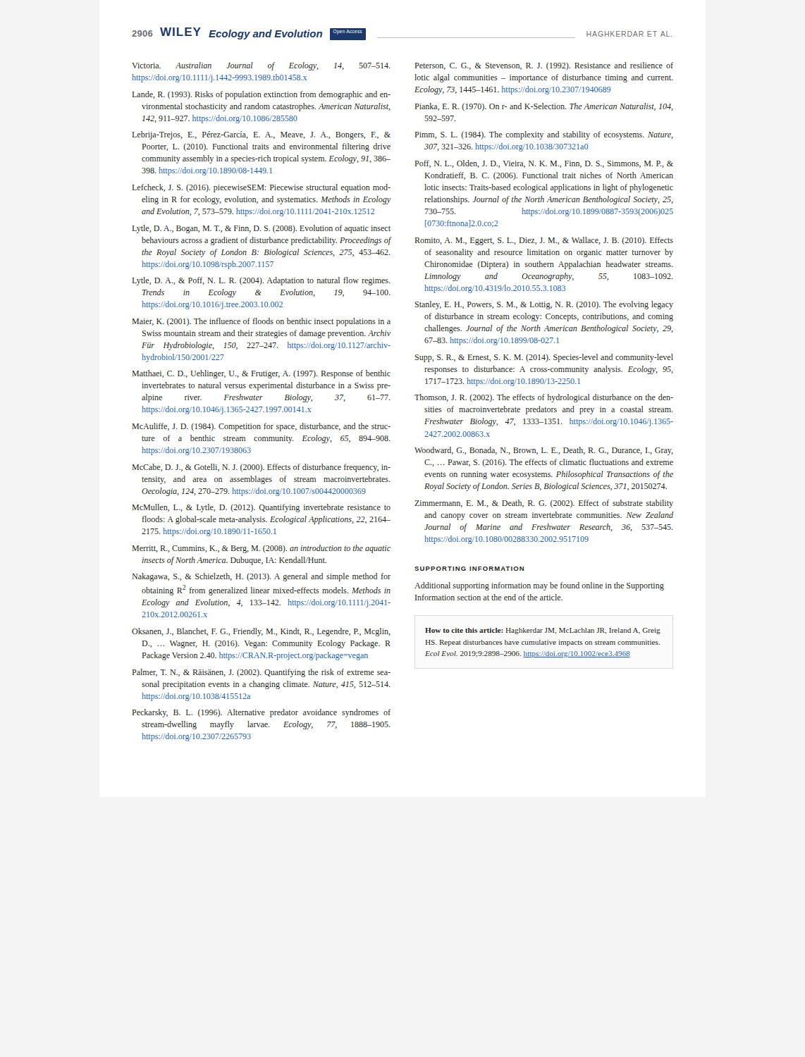2906 WILEY Ecology and Evolution Open Access Haghkerdar et al.
Victoria. Australian Journal of Ecology, 14, 507–514. https://doi.org/10.1111/j.1442-9993.1989.tb01458.x
Lande, R. (1993). Risks of population extinction from demographic and environmental stochasticity and random catastrophes. American Naturalist, 142, 911–927. https://doi.org/10.1086/285580
Lebrija-Trejos, E., Pérez-García, E. A., Meave, J. A., Bongers, F., & Poorter, L. (2010). Functional traits and environmental filtering drive community assembly in a species-rich tropical system. Ecology, 91, 386–398. https://doi.org/10.1890/08-1449.1
Lefcheck, J. S. (2016). piecewiseSEM: Piecewise structural equation modeling in R for ecology, evolution, and systematics. Methods in Ecology and Evolution, 7, 573–579. https://doi.org/10.1111/2041-210x.12512
Lytle, D. A., Bogan, M. T., & Finn, D. S. (2008). Evolution of aquatic insect behaviours across a gradient of disturbance predictability. Proceedings of the Royal Society of London B: Biological Sciences, 275, 453–462. https://doi.org/10.1098/rspb.2007.1157
Lytle, D. A., & Poff, N. L. R. (2004). Adaptation to natural flow regimes. Trends in Ecology & Evolution, 19, 94–100. https://doi.org/10.1016/j.tree.2003.10.002
Maier, K. (2001). The influence of floods on benthic insect populations in a Swiss mountain stream and their strategies of damage prevention. Archiv Für Hydrobiologie, 150, 227–247. https://doi.org/10.1127/archiv-hydrobiol/150/2001/227
Matthaei, C. D., Uehlinger, U., & Frutiger, A. (1997). Response of benthic invertebrates to natural versus experimental disturbance in a Swiss prealpine river. Freshwater Biology, 37, 61–77. https://doi.org/10.1046/j.1365-2427.1997.00141.x
McAuliffe, J. D. (1984). Competition for space, disturbance, and the structure of a benthic stream community. Ecology, 65, 894–908. https://doi.org/10.2307/1938063
McCabe, D. J., & Gotelli, N. J. (2000). Effects of disturbance frequency, intensity, and area on assemblages of stream macroinvertebrates. Oecologia, 124, 270–279. https://doi.org/10.1007/s004420000369
McMullen, L., & Lytle, D. (2012). Quantifying invertebrate resistance to floods: A global-scale meta-analysis. Ecological Applications, 22, 2164–2175. https://doi.org/10.1890/11-1650.1
Merritt, R., Cummins, K., & Berg, M. (2008). an introduction to the aquatic insects of North America. Dubuque, IA: Kendall/Hunt.
Nakagawa, S., & Schielzeth, H. (2013). A general and simple method for obtaining R2 from generalized linear mixed-effects models. Methods in Ecology and Evolution, 4, 133–142. https://doi.org/10.1111/j.2041-210x.2012.00261.x
Oksanen, J., Blanchet, F. G., Friendly, M., Kindt, R., Legendre, P., Mcglin, D., … Wagner, H. (2016). Vegan: Community Ecology Package. R Package Version 2.40. https://CRAN.R-project.org/package=vegan
Palmer, T. N., & Räisänen, J. (2002). Quantifying the risk of extreme seasonal precipitation events in a changing climate. Nature, 415, 512–514. https://doi.org/10.1038/415512a
Peckarsky, B. L. (1996). Alternative predator avoidance syndromes of stream-dwelling mayfly larvae. Ecology, 77, 1888–1905. https://doi.org/10.2307/2265793
Peterson, C. G., & Stevenson, R. J. (1992). Resistance and resilience of lotic algal communities – importance of disturbance timing and current. Ecology, 73, 1445–1461. https://doi.org/10.2307/1940689
Pianka, E. R. (1970). On r- and K-Selection. The American Naturalist, 104, 592–597.
Pimm, S. L. (1984). The complexity and stability of ecosystems. Nature, 307, 321–326. https://doi.org/10.1038/307321a0
Poff, N. L., Olden, J. D., Vieira, N. K. M., Finn, D. S., Simmons, M. P., & Kondratieff, B. C. (2006). Functional trait niches of North American lotic insects: Traits-based ecological applications in light of phylogenetic relationships. Journal of the North American Benthological Society, 25, 730–755. https://doi.org/10.1899/0887-3593(2006)025 [0730:ftnona]2.0.co;2
Romito, A. M., Eggert, S. L., Diez, J. M., & Wallace, J. B. (2010). Effects of seasonality and resource limitation on organic matter turnover by Chironomidae (Diptera) in southern Appalachian headwater streams. Limnology and Oceanography, 55, 1083–1092. https://doi.org/10.4319/lo.2010.55.3.1083
Stanley, E. H., Powers, S. M., & Lottig, N. R. (2010). The evolving legacy of disturbance in stream ecology: Concepts, contributions, and coming challenges. Journal of the North American Benthological Society, 29, 67–83. https://doi.org/10.1899/08-027.1
Supp, S. R., & Ernest, S. K. M. (2014). Species-level and community-level responses to disturbance: A cross-community analysis. Ecology, 95, 1717–1723. https://doi.org/10.1890/13-2250.1
Thomson, J. R. (2002). The effects of hydrological disturbance on the densities of macroinvertebrate predators and prey in a coastal stream. Freshwater Biology, 47, 1333–1351. https://doi.org/10.1046/j.1365-2427.2002.00863.x
Woodward, G., Bonada, N., Brown, L. E., Death, R. G., Durance, I., Gray, C., … Pawar, S. (2016). The effects of climatic fluctuations and extreme events on running water ecosystems. Philosophical Transactions of the Royal Society of London. Series B, Biological Sciences, 371, 20150274.
Zimmermann, E. M., & Death, R. G. (2002). Effect of substrate stability and canopy cover on stream invertebrate communities. New Zealand Journal of Marine and Freshwater Research, 36, 537–545. https://doi.org/10.1080/00288330.2002.9517109
Supporting Information
Additional supporting information may be found online in the Supporting Information section at the end of the article.
How to cite this article: Haghkerdar JM, McLachlan JR, Ireland A, Greig HS. Repeat disturbances have cumulative impacts on stream communities. Ecol Evol. 2019;9:2898–2906. https://doi.org/10.1002/ece3.4968